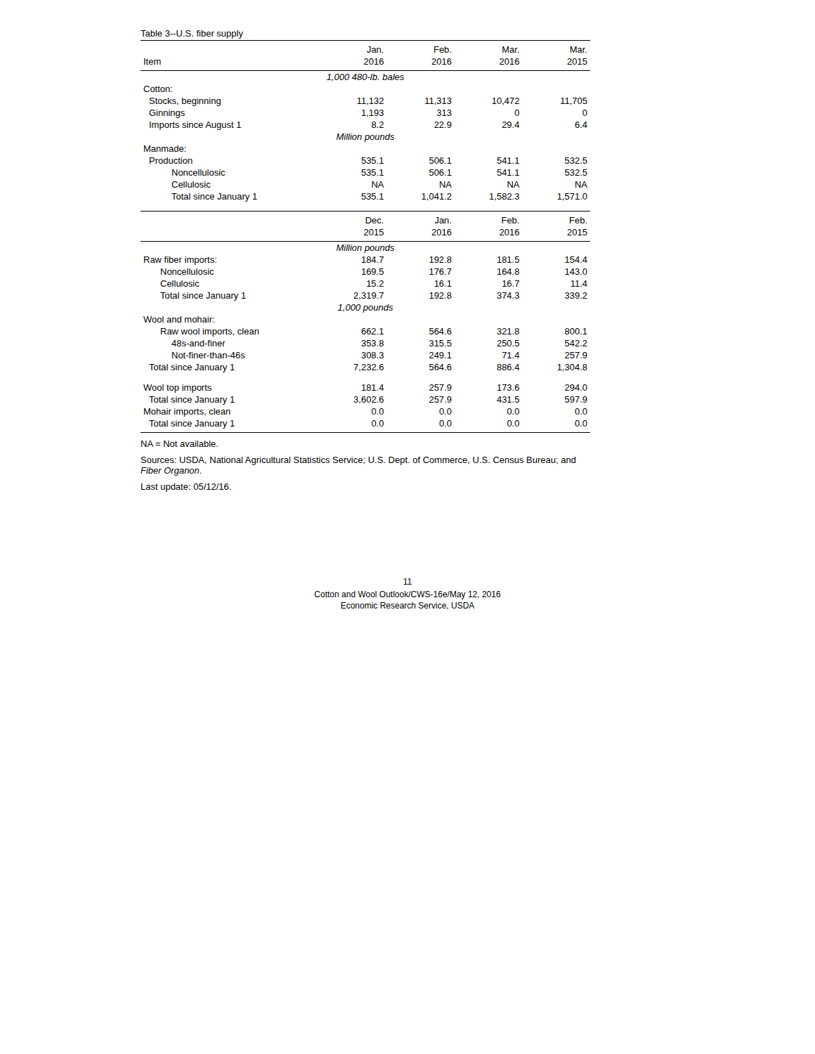Table 3--U.S. fiber supply
| | Jan. | Feb. | Mar. | Mar. |
| Item | 2016 | 2016 | 2016 | 2015 |
| 1,000 480-lb. bales |
| Cotton: | | | | |
| Stocks, beginning | 11,132 | 11,313 | 10,472 | 11,705 |
| Ginnings | 1,193 | 313 | 0 | 0 |
| Imports since August 1 | 8.2 | 22.9 | 29.4 | 6.4 |
| Million pounds |
| Manmade: | | | | |
| Production | 535.1 | 506.1 | 541.1 | 532.5 |
| Noncellulosic | 535.1 | 506.1 | 541.1 | 532.5 |
| Cellulosic | NA | NA | NA | NA |
| Total since January 1 | 535.1 | 1,041.2 | 1,582.3 | 1,571.0 |
| | Dec. | Jan. | Feb. | Feb. |
| | 2015 | 2016 | 2016 | 2015 |
| Million pounds |
| Raw fiber imports: | 184.7 | 192.8 | 181.5 | 154.4 |
| Noncellulosic | 169.5 | 176.7 | 164.8 | 143.0 |
| Cellulosic | 15.2 | 16.1 | 16.7 | 11.4 |
| Total since January 1 | 2,319.7 | 192.8 | 374.3 | 339.2 |
| 1,000 pounds |
| Wool and mohair: | | | | |
| Raw wool imports, clean | 662.1 | 564.6 | 321.8 | 800.1 |
| 48s-and-finer | 353.8 | 315.5 | 250.5 | 542.2 |
| Not-finer-than-46s | 308.3 | 249.1 | 71.4 | 257.9 |
| Total since January 1 | 7,232.6 | 564.6 | 886.4 | 1,304.8 |
| Wool top imports | 181.4 | 257.9 | 173.6 | 294.0 |
| Total since January 1 | 3,602.6 | 257.9 | 431.5 | 597.9 |
| Mohair imports, clean | 0.0 | 0.0 | 0.0 | 0.0 |
| Total since January 1 | 0.0 | 0.0 | 0.0 | 0.0 |
NA = Not available.
Sources: USDA, National Agricultural Statistics Service; U.S. Dept. of Commerce, U.S. Census Bureau; and Fiber Organon.
Last update: 05/12/16.
11
Cotton and Wool Outlook/CWS-16e/May 12, 2016
Economic Research Service, USDA